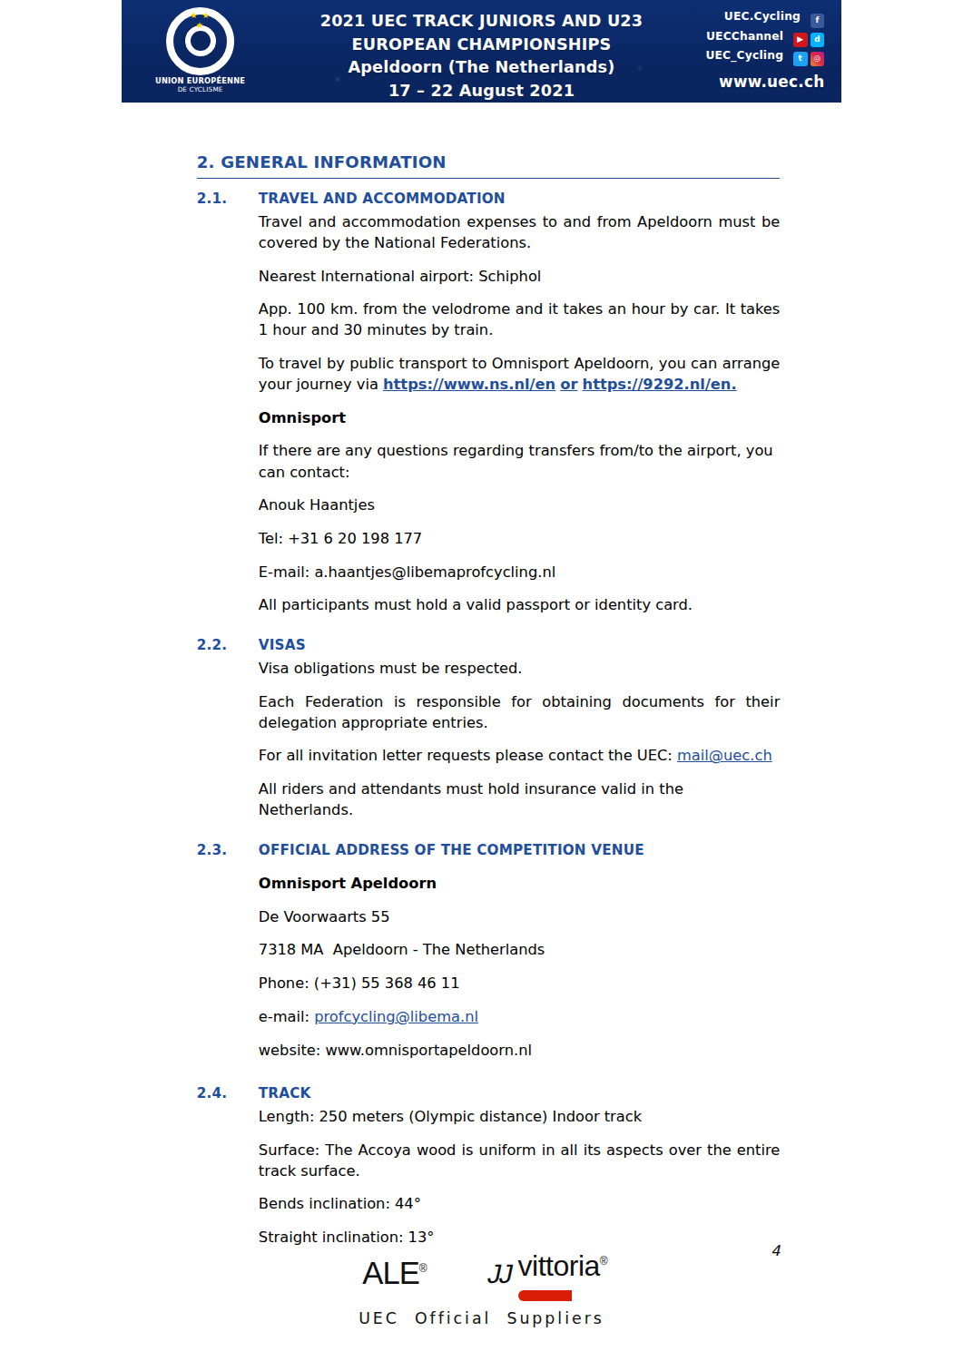★ ★ ★
UNION EUROPÉENNEDE CYCLISME
2021 UEC TRACK JUNIORS AND U23
EUROPEAN CHAMPIONSHIPS
Apeldoorn (The Netherlands)
17 – 22 August 2021
UEC.Cycling f
UECChannel▶d
UEC_Cycling t◎
www.uec.ch
2. GENERAL INFORMATION
2.1. TRAVEL AND ACCOMMODATION
Travel and accommodation expenses to and from Apeldoorn must be covered by the National Federations.
Nearest International airport: Schiphol
App. 100 km. from the velodrome and it takes an hour by car. It takes 1 hour and 30 minutes by train.
To travel by public transport to Omnisport Apeldoorn, you can arrange your journey via https://www.ns.nl/en or https://9292.nl/en.
Omnisport
If there are any questions regarding transfers from/to the airport, you can contact:
Anouk Haantjes
Tel: +31 6 20 198 177
E-mail: a.haantjes@libemaprofcycling.nl
All participants must hold a valid passport or identity card.
2.2. VISAS
Visa obligations must be respected.
Each Federation is responsible for obtaining documents for their delegation appropriate entries.
For all invitation letter requests please contact the UEC: mail@uec.ch
All riders and attendants must hold insurance valid in the Netherlands.
2.3. OFFICIAL ADDRESS OF THE COMPETITION VENUE
Omnisport Apeldoorn
De Voorwaarts 55
7318 MA Apeldoorn - The Netherlands
Phone: (+31) 55 368 46 11
e-mail: profcycling@libema.nl
website: www.omnisportapeldoorn.nl
2.4. TRACK
Length: 250 meters (Olympic distance) Indoor track
Surface: The Accoya wood is uniform in all its aspects over the entire track surface.
Bends inclination: 44°
Straight inclination: 13°
4
ALE®
JJ
vittoria®
UEC Official Suppliers